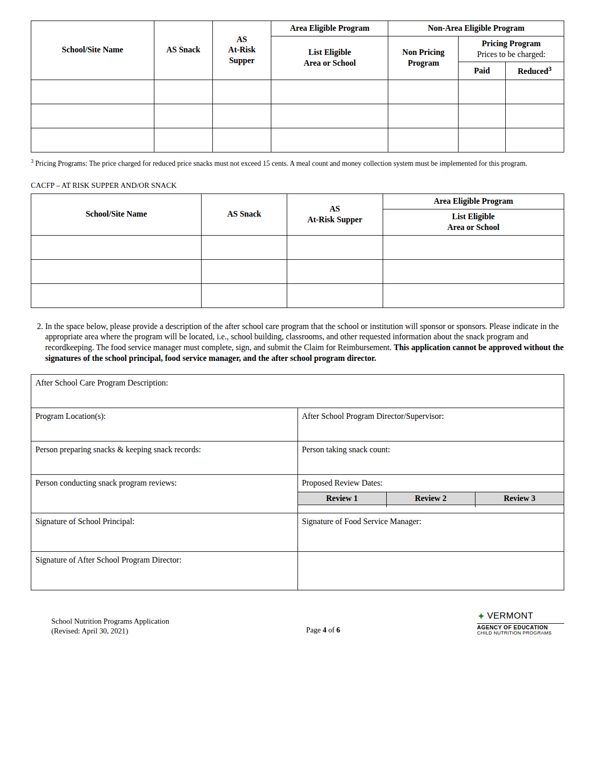| School/Site Name | AS Snack | AS At-Risk Supper | Area Eligible Program | Non-Area Eligible Program |
| --- | --- | --- | --- | --- |
| List Eligible Area or School | Non Pricing Program | Pricing Program Prices to be charged: |
| Paid | Reduced 3 |
3 Pricing Programs: The price charged for reduced price snacks must not exceed 15 cents. A meal count and money collection system must be implemented for this program.
CACFP – AT RISK SUPPER AND/OR SNACK
| School/Site Name | AS Snack | AS At-Risk Supper | Area Eligible Program |
| --- | --- | --- | --- |
| List Eligible Area or School |
In the space below, please provide a description of the after school care program that the school or institution will sponsor or sponsors. Please indicate in the appropriate area where the program will be located, i.e., school building, classrooms, and other requested information about the snack program and recordkeeping. The food service manager must complete, sign, and submit the Claim for Reimbursement. This application cannot be approved without the signatures of the school principal, food service manager, and the after school program director.
| After School Care Program Description: |
| Program Location(s): | After School Program Director/Supervisor: |
| Person preparing snacks & keeping snack records: | Person taking snack count: |
| Person conducting snack program reviews: | / Proposed Review Dates: / / Review 1 / Review 2 / Review 3 / |
| Signature of School Principal: | Signature of Food Service Manager: |
| Signature of After School Program Director: | |
School Nutrition Programs Application
(Revised: April 30, 2021)
Page 4 of 6
✦ VERMONT
AGENCY OF EDUCATION
CHILD NUTRITION PROGRAMS